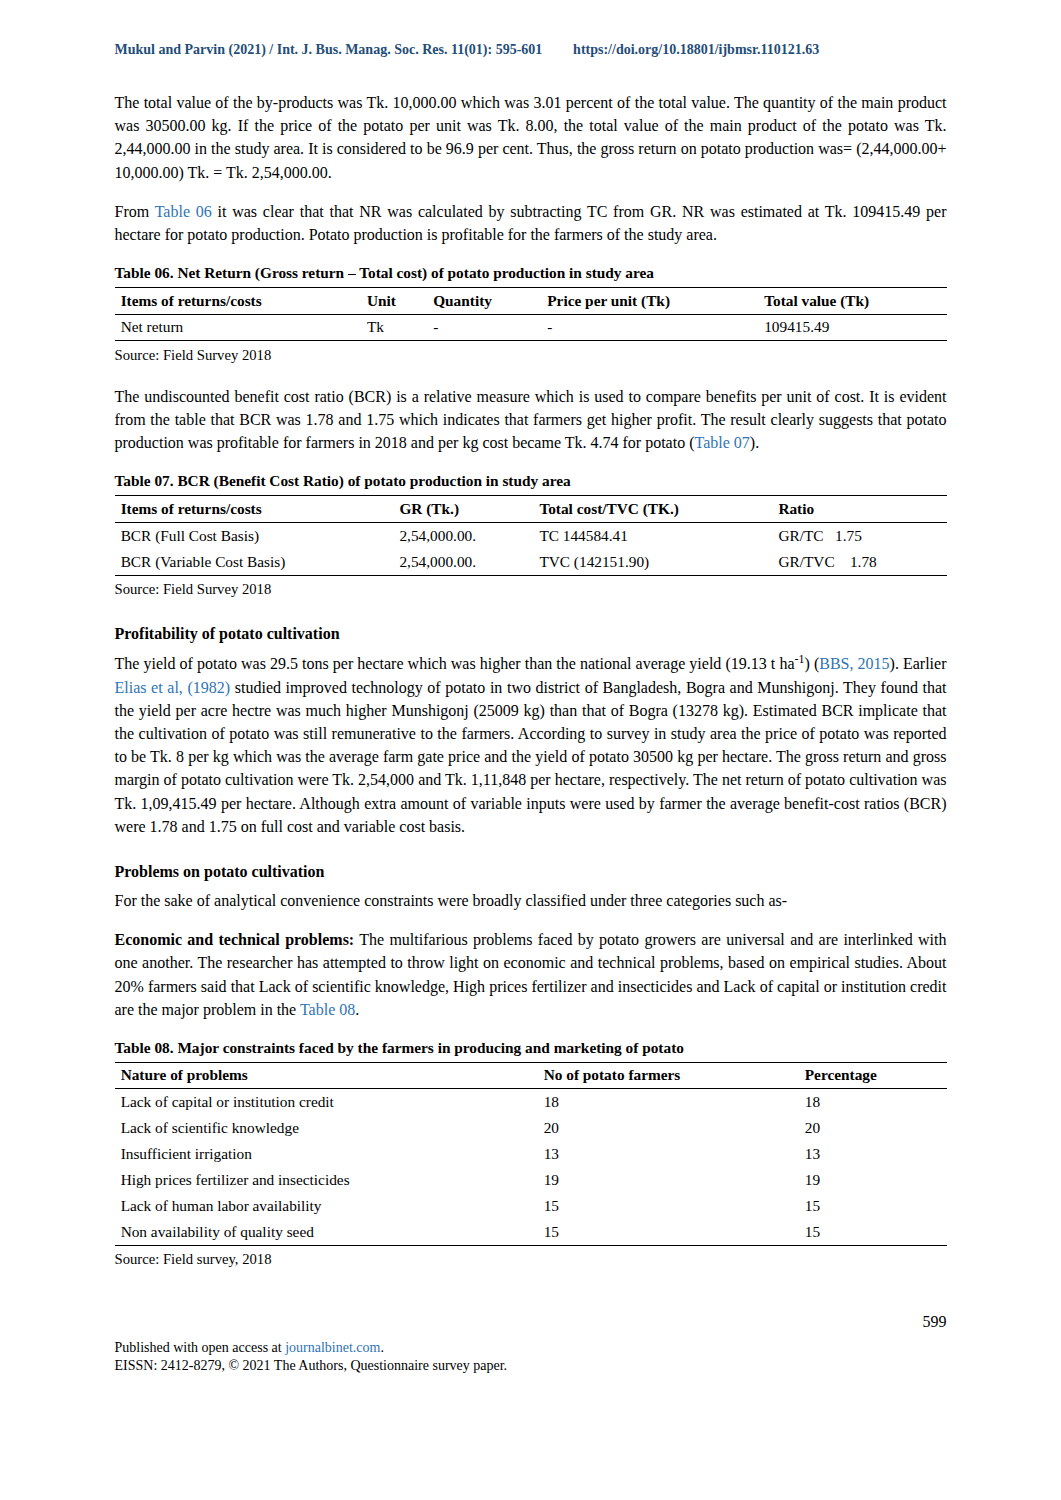Mukul and Parvin (2021) / Int. J. Bus. Manag. Soc. Res. 11(01): 595-601 https://doi.org/10.18801/ijbmsr.110121.63
The total value of the by-products was Tk. 10,000.00 which was 3.01 percent of the total value. The quantity of the main product was 30500.00 kg. If the price of the potato per unit was Tk. 8.00, the total value of the main product of the potato was Tk. 2,44,000.00 in the study area. It is considered to be 96.9 per cent. Thus, the gross return on potato production was= (2,44,000.00+ 10,000.00) Tk. = Tk. 2,54,000.00.
From Table 06 it was clear that that NR was calculated by subtracting TC from GR. NR was estimated at Tk. 109415.49 per hectare for potato production. Potato production is profitable for the farmers of the study area.
Table 06. Net Return (Gross return – Total cost) of potato production in study area
| Items of returns/costs | Unit | Quantity | Price per unit (Tk) | Total value (Tk) |
| --- | --- | --- | --- | --- |
| Net return | Tk | - | - | 109415.49 |
Source: Field Survey 2018
The undiscounted benefit cost ratio (BCR) is a relative measure which is used to compare benefits per unit of cost. It is evident from the table that BCR was 1.78 and 1.75 which indicates that farmers get higher profit. The result clearly suggests that potato production was profitable for farmers in 2018 and per kg cost became Tk. 4.74 for potato (Table 07).
Table 07. BCR (Benefit Cost Ratio) of potato production in study area
| Items of returns/costs | GR (Tk.) | Total cost/TVC (TK.) | Ratio |
| --- | --- | --- | --- |
| BCR (Full Cost Basis) | 2,54,000.00. | TC 144584.41 | GR/TC 1.75 |
| BCR (Variable Cost Basis) | 2,54,000.00. | TVC (142151.90) | GR/TVC 1.78 |
Source: Field Survey 2018
Profitability of potato cultivation
The yield of potato was 29.5 tons per hectare which was higher than the national average yield (19.13 t ha-1) (BBS, 2015). Earlier Elias et al, (1982) studied improved technology of potato in two district of Bangladesh, Bogra and Munshigonj. They found that the yield per acre hectre was much higher Munshigonj (25009 kg) than that of Bogra (13278 kg). Estimated BCR implicate that the cultivation of potato was still remunerative to the farmers. According to survey in study area the price of potato was reported to be Tk. 8 per kg which was the average farm gate price and the yield of potato 30500 kg per hectare. The gross return and gross margin of potato cultivation were Tk. 2,54,000 and Tk. 1,11,848 per hectare, respectively. The net return of potato cultivation was Tk. 1,09,415.49 per hectare. Although extra amount of variable inputs were used by farmer the average benefit-cost ratios (BCR) were 1.78 and 1.75 on full cost and variable cost basis.
Problems on potato cultivation
For the sake of analytical convenience constraints were broadly classified under three categories such as-
Economic and technical problems: The multifarious problems faced by potato growers are universal and are interlinked with one another. The researcher has attempted to throw light on economic and technical problems, based on empirical studies. About 20% farmers said that Lack of scientific knowledge, High prices fertilizer and insecticides and Lack of capital or institution credit are the major problem in the Table 08.
Table 08. Major constraints faced by the farmers in producing and marketing of potato
| Nature of problems | No of potato farmers | Percentage |
| --- | --- | --- |
| Lack of capital or institution credit | 18 | 18 |
| Lack of scientific knowledge | 20 | 20 |
| Insufficient irrigation | 13 | 13 |
| High prices fertilizer and insecticides | 19 | 19 |
| Lack of human labor availability | 15 | 15 |
| Non availability of quality seed | 15 | 15 |
Source: Field survey, 2018
599
Published with open access at journalbinet.com.
EISSN: 2412-8279, © 2021 The Authors, Questionnaire survey paper.